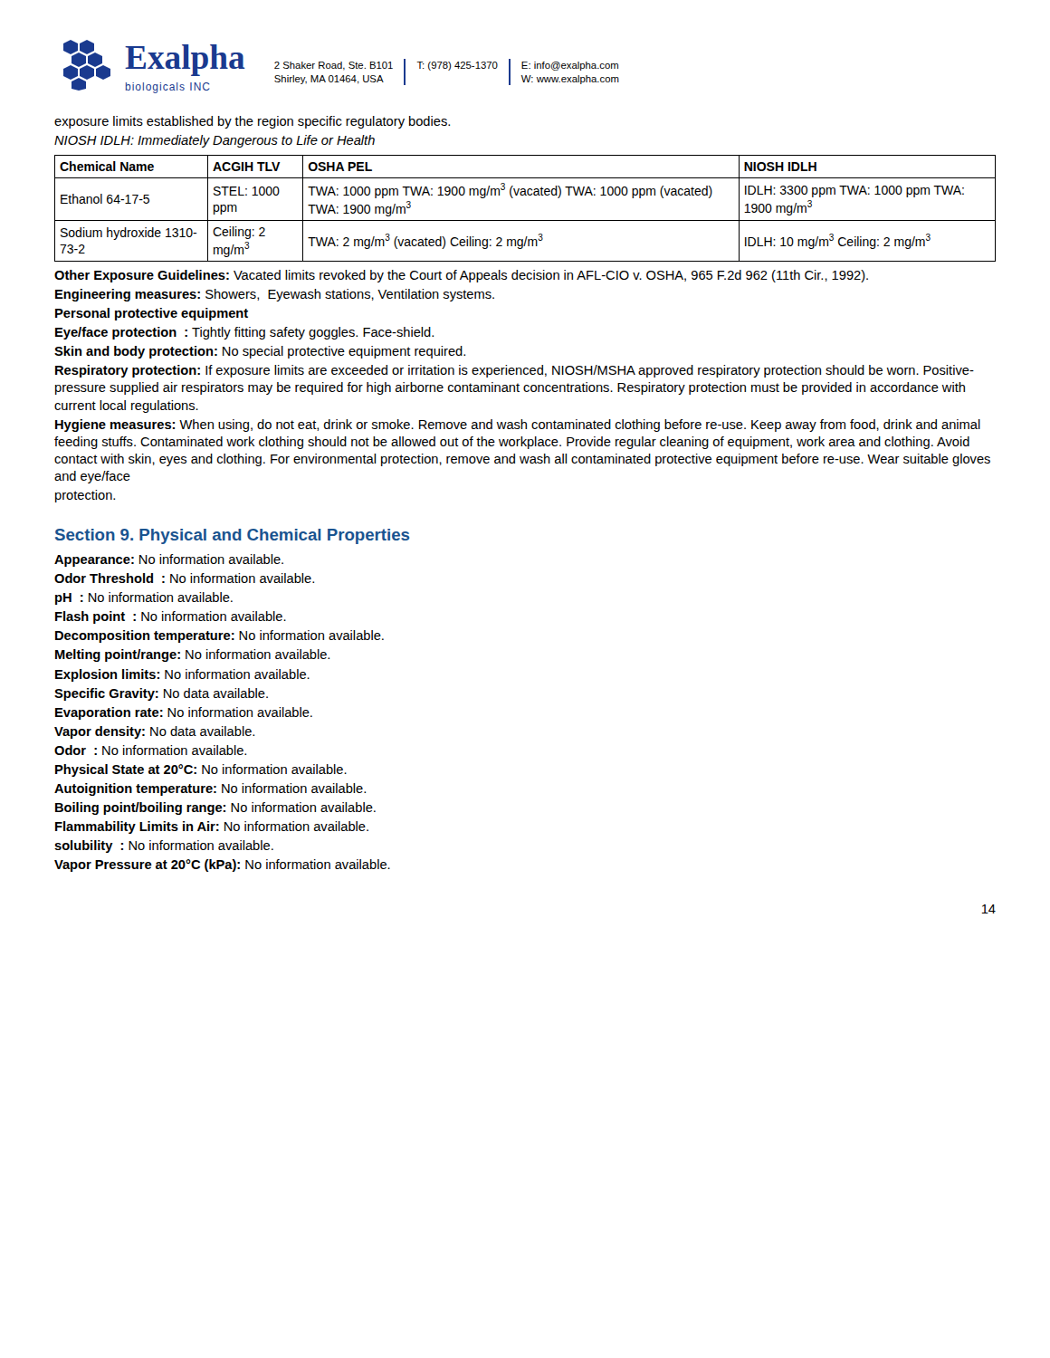Exalpha
biologicals INC
2 Shaker Road, Ste. B101
Shirley, MA 01464, USA
T: (978) 425-1370
E: info@exalpha.com
W: www.exalpha.com
exposure limits established by the region specific regulatory bodies.
NIOSH IDLH: Immediately Dangerous to Life or Health
| Chemical Name | ACGIH TLV | OSHA PEL | NIOSH IDLH |
| --- | --- | --- | --- |
| Ethanol 64-17-5 | STEL: 1000 ppm | TWA: 1000 ppm TWA: 1900 mg/m 3 (vacated) TWA: 1000 ppm (vacated) TWA: 1900 mg/m 3 | IDLH: 3300 ppm TWA: 1000 ppm TWA: 1900 mg/m 3 |
| Sodium hydroxide 1310-73-2 | Ceiling: 2 mg/m 3 | TWA: 2 mg/m 3 (vacated) Ceiling: 2 mg/m 3 | IDLH: 10 mg/m 3 Ceiling: 2 mg/m 3 |
Other Exposure Guidelines: Vacated limits revoked by the Court of Appeals decision in AFL-CIO v. OSHA, 965 F.2d 962 (11th Cir., 1992).
Engineering measures: Showers, Eyewash stations, Ventilation systems.
Personal protective equipment
Eye/face protection : Tightly fitting safety goggles. Face-shield.
Skin and body protection: No special protective equipment required.
Respiratory protection: If exposure limits are exceeded or irritation is experienced, NIOSH/MSHA approved respiratory protection should be worn. Positive-pressure supplied air respirators may be required for high airborne contaminant concentrations. Respiratory protection must be provided in accordance with current local regulations.
Hygiene measures: When using, do not eat, drink or smoke. Remove and wash contaminated clothing before re-use. Keep away from food, drink and animal feeding stuffs. Contaminated work clothing should not be allowed out of the workplace. Provide regular cleaning of equipment, work area and clothing. Avoid contact with skin, eyes and clothing. For environmental protection, remove and wash all contaminated protective equipment before re-use. Wear suitable gloves and eye/face
protection.
Section 9. Physical and Chemical Properties
Appearance: No information available.
Odor Threshold : No information available.
pH : No information available.
Flash point : No information available.
Decomposition temperature: No information available.
Melting point/range: No information available.
Explosion limits: No information available.
Specific Gravity: No data available.
Evaporation rate: No information available.
Vapor density: No data available.
Odor : No information available.
Physical State at 20°C: No information available.
Autoignition temperature: No information available.
Boiling point/boiling range: No information available.
Flammability Limits in Air: No information available.
solubility : No information available.
Vapor Pressure at 20°C (kPa): No information available.
14